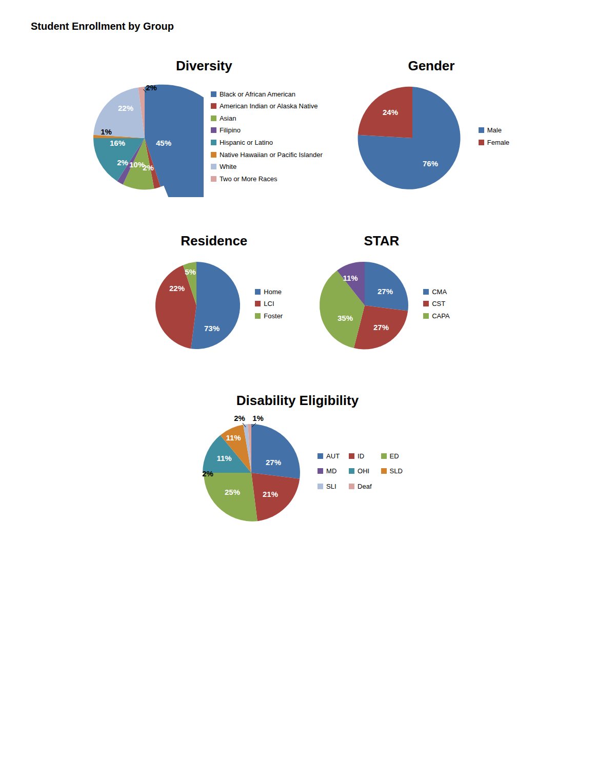Student Enrollment by Group
Diversity
45% 2% 10% 2% 16% 1% 22% 2%
Black or African American
American Indian or Alaska Native
Asian
Filipino
Hispanic or Latino
Native Hawaiian or Pacific Islander
White
Two or More Races
Gender
76% 24%
Male
Female
Residence
73% 22% 5%
Home
LCI
Foster
STAR
27% 27% 35% 11%
CMA
CST
CAPA
Disability Eligibility
27% 21% 25% 2% 11% 11% 2% 1%
AUT
ID
ED
MD
OHI
SLD
SLI
Deaf